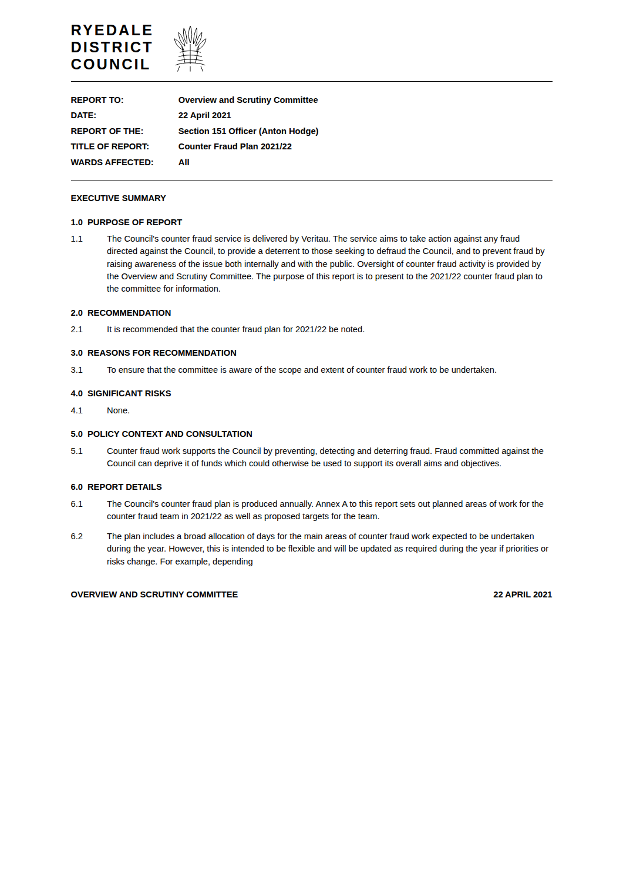Ryedale
District
Council
| Report to: | Overview and Scrutiny Committee |
| Date: | 22 April 2021 |
| Report of the: | Section 151 Officer (Anton Hodge) |
| Title of Report: | Counter Fraud Plan 2021/22 |
| Wards Affected: | All |
Executive Summary
1.0 Purpose of Report
1.1
The Council's counter fraud service is delivered by Veritau. The service aims to take action against any fraud directed against the Council, to provide a deterrent to those seeking to defraud the Council, and to prevent fraud by raising awareness of the issue both internally and with the public. Oversight of counter fraud activity is provided by the Overview and Scrutiny Committee. The purpose of this report is to present to the 2021/22 counter fraud plan to the committee for information.
2.0 Recommendation
2.1
It is recommended that the counter fraud plan for 2021/22 be noted.
3.0 Reasons for Recommendation
3.1
To ensure that the committee is aware of the scope and extent of counter fraud work to be undertaken.
4.0 Significant Risks
4.1
None.
5.0 Policy Context and Consultation
5.1
Counter fraud work supports the Council by preventing, detecting and deterring fraud. Fraud committed against the Council can deprive it of funds which could otherwise be used to support its overall aims and objectives.
6.0 Report Details
6.1
The Council's counter fraud plan is produced annually. Annex A to this report sets out planned areas of work for the counter fraud team in 2021/22 as well as proposed targets for the team.
6.2
The plan includes a broad allocation of days for the main areas of counter fraud work expected to be undertaken during the year. However, this is intended to be flexible and will be updated as required during the year if priorities or risks change. For example, depending
Overview and Scrutiny Committee 22 April 2021